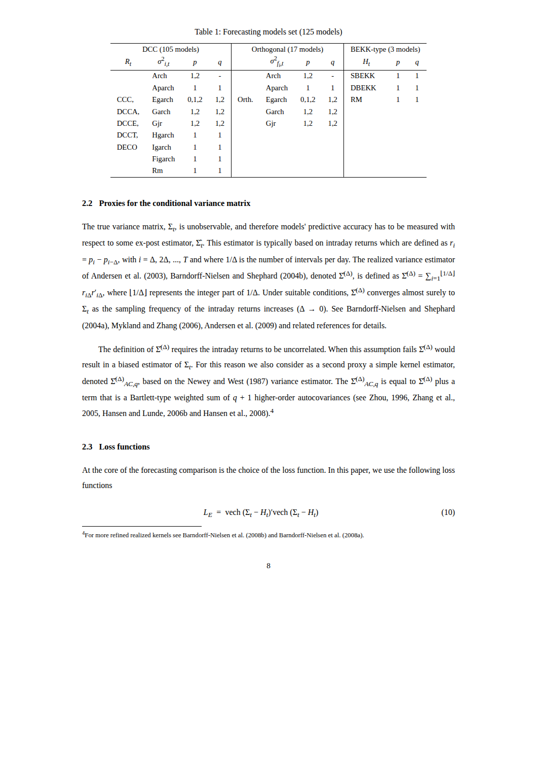Table 1: Forecasting models set (125 models)
| DCC (105 models) | Orthogonal (17 models) | BEKK-type (3 models) |
| R t | σ 2 i,t | p | q | | σ 2 f i ,t | p | q | H t | p | q |
| | Arch | 1,2 | - | | Arch | 1,2 | - | SBEKK | 1 | 1 |
| | Aparch | 1 | 1 | | Aparch | 1 | 1 | DBEKK | 1 | 1 |
| CCC, | Egarch | 0,1,2 | 1,2 | Orth. | Egarch | 0,1,2 | 1,2 | RM | 1 | 1 |
| DCCA, | Garch | 1,2 | 1,2 | | Garch | 1,2 | 1,2 | | | |
| DCCE, | Gjr | 1,2 | 1,2 | | Gjr | 1,2 | 1,2 | | | |
| DCCT, | Hgarch | 1 | 1 | | | | | | | |
| DECO | Igarch | 1 | 1 | | | | | | | |
| | Figarch | 1 | 1 | | | | | | | |
| | Rm | 1 | 1 | | | | | | | |
2.2 Proxies for the conditional variance matrix
The true variance matrix, Σt, is unobservable, and therefore models' predictive accuracy has to be measured with respect to some ex-post estimator, Σ̂t. This estimator is typically based on intraday returns which are defined as ri = pi − pi−Δ, with i = Δ, 2Δ, ..., T and where 1/Δ is the number of intervals per day. The realized variance estimator of Andersen et al. (2003), Barndorff-Nielsen and Shephard (2004b), denoted Σ̂(Δ), is defined as Σ̂(Δ) = ∑i=1⌊1/Δ⌋ ri Δr′i Δ, where ⌊1/Δ⌋ represents the integer part of 1/Δ. Under suitable conditions, Σ̂(Δ) converges almost surely to Σt as the sampling frequency of the intraday returns increases (Δ → 0). See Barndorff-Nielsen and Shephard (2004a), Mykland and Zhang (2006), Andersen et al. (2009) and related references for details.
The definition of Σ̂(Δ) requires the intraday returns to be uncorrelated. When this assumption fails Σ̂(Δ) would result in a biased estimator of Σt. For this reason we also consider as a second proxy a simple kernel estimator, denoted Σ̂(Δ)AC,q, based on the Newey and West (1987) variance estimator. The Σ̂(Δ)AC,q is equal to Σ̂(Δ) plus a term that is a Bartlett-type weighted sum of q + 1 higher-order autocovariances (see Zhou, 1996, Zhang et al., 2005, Hansen and Lunde, 2006b and Hansen et al., 2008).4
2.3 Loss functions
At the core of the forecasting comparison is the choice of the loss function. In this paper, we use the following loss functions
LE=vech (Σt − Ht)′vech (Σt − Ht)
(10)
4For more refined realized kernels see Barndorff-Nielsen et al. (2008b) and Barndorff-Nielsen et al. (2008a).
8